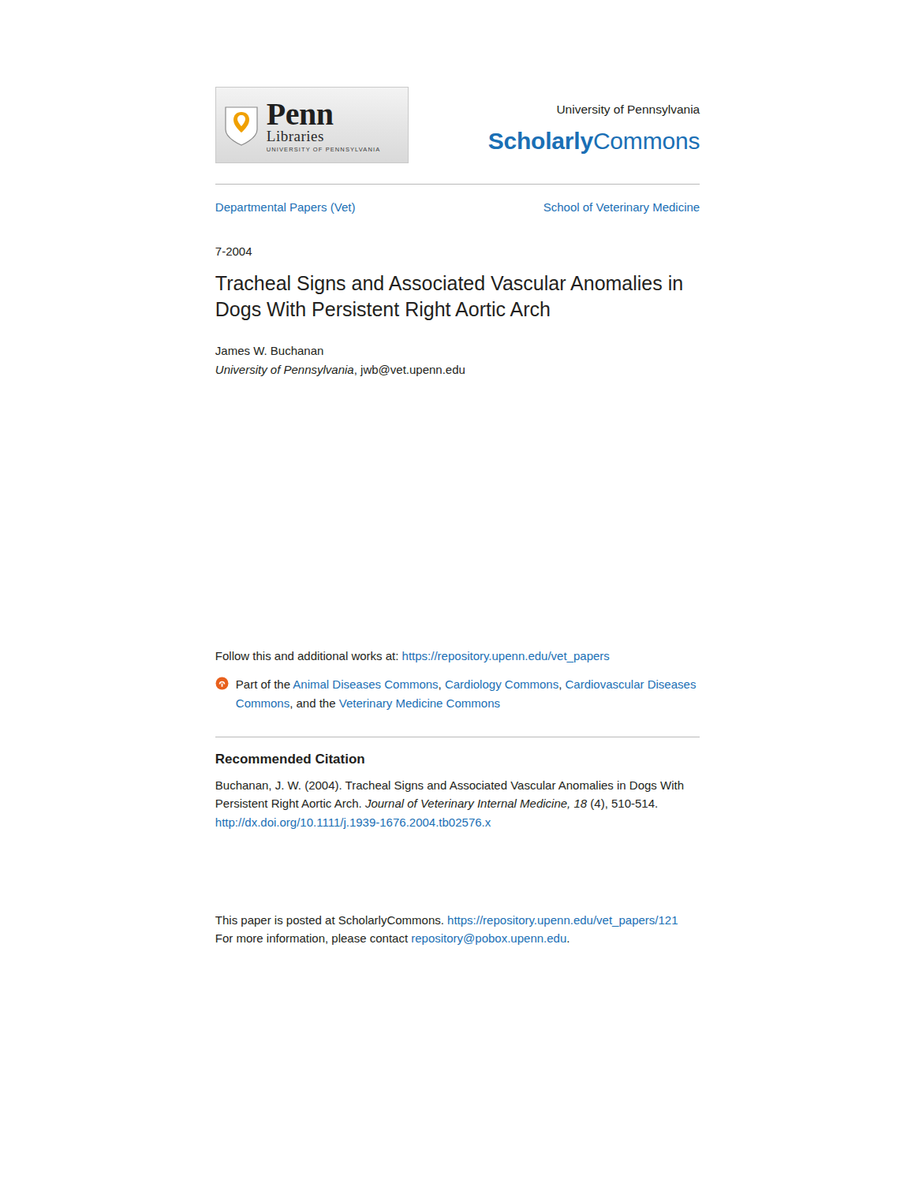Penn Libraries University of Pennsylvania
University of Pennsylvania
Scholarly Commons
Departmental Papers (Vet)
School of Veterinary Medicine
7-2004
Tracheal Signs and Associated Vascular Anomalies in Dogs With Persistent Right Aortic Arch
James W. Buchanan
University of Pennsylvania, jwb@vet.upenn.edu
Follow this and additional works at: https://repository.upenn.edu/vet_papers
Part of the Animal Diseases Commons, Cardiology Commons, Cardiovascular Diseases Commons, and the Veterinary Medicine Commons
Recommended Citation
Buchanan, J. W. (2004). Tracheal Signs and Associated Vascular Anomalies in Dogs With Persistent Right Aortic Arch. Journal of Veterinary Internal Medicine, 18 (4), 510-514. http://dx.doi.org/10.1111/j.1939-1676.2004.tb02576.x
This paper is posted at ScholarlyCommons. https://repository.upenn.edu/vet_papers/121
For more information, please contact repository@pobox.upenn.edu.